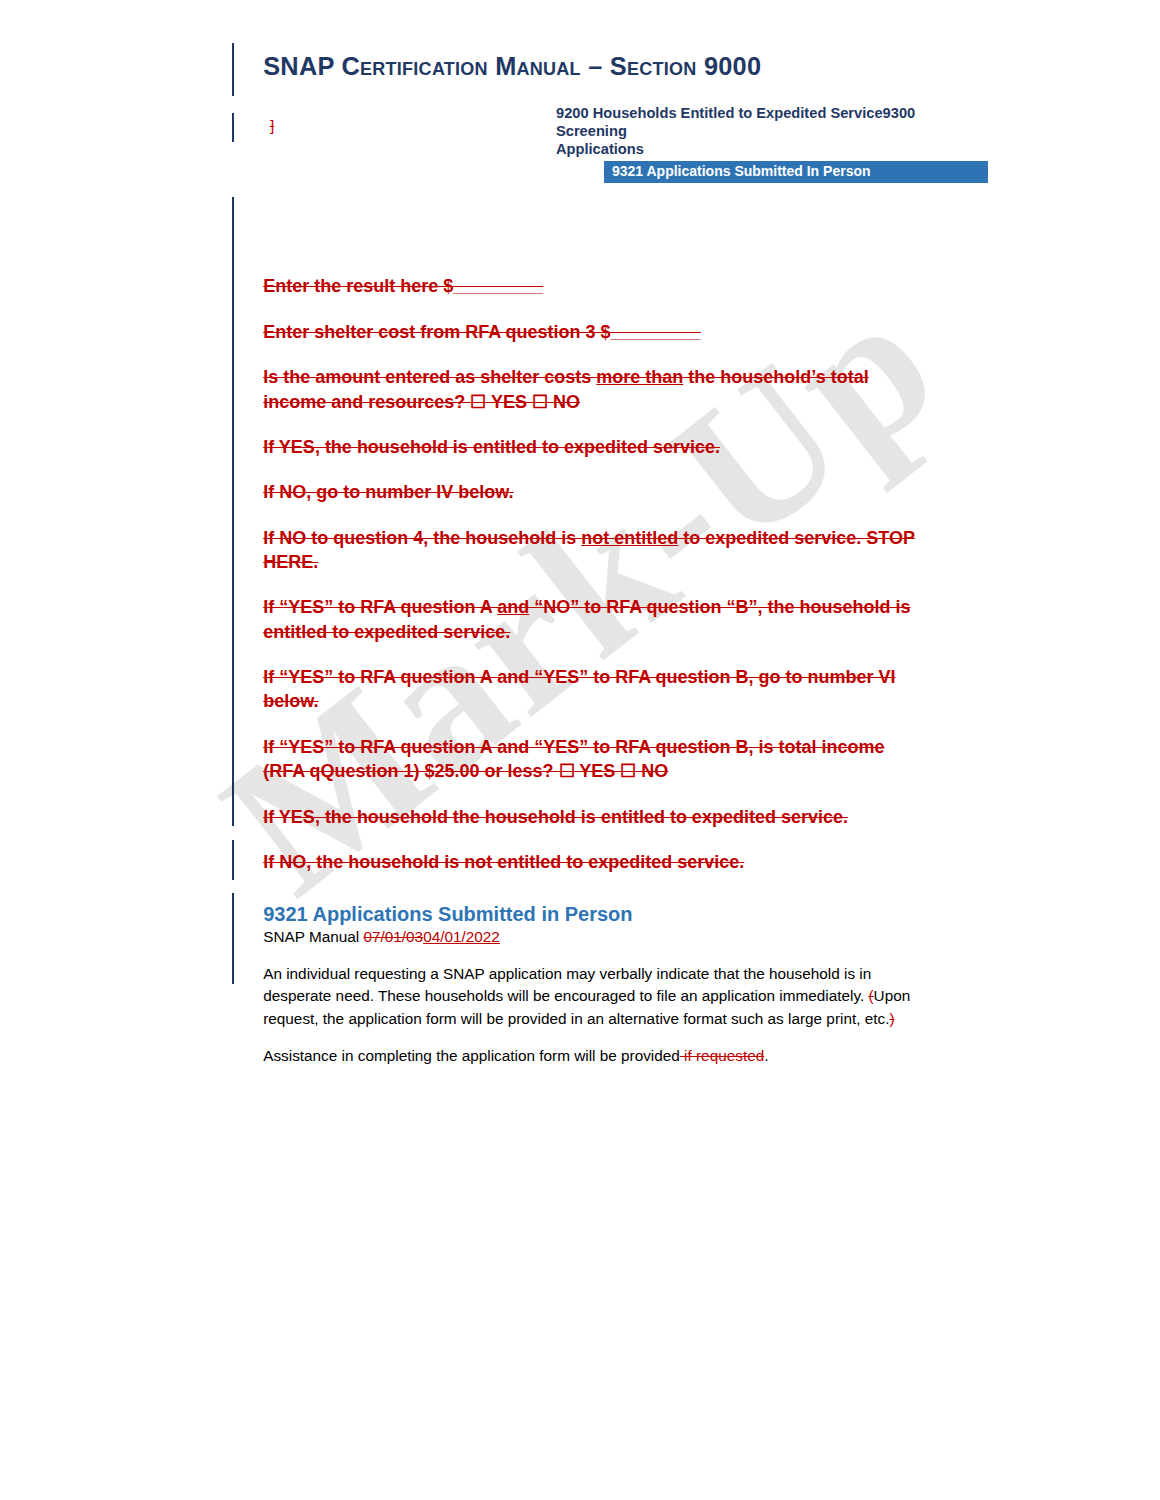Mark-Up
SNAP Certification Manual – Section 9000
9200 Households Entitled to Expedited Service9300 Screening
Applications
9321 Applications Submitted In Person
]
Enter the result here $_________
Enter shelter cost from RFA question 3 $_________
Is the amount entered as shelter costs more than the household’s total income and resources? ☐ YES ☐ NO
If YES, the household is entitled to expedited service.
If NO, go to number IV below.
If NO to question 4, the household is not entitled to expedited service. STOP HERE.
If “YES” to RFA question A and “NO” to RFA question “B”, the household is entitled to expedited service.
If “YES” to RFA question A and “YES” to RFA question B, go to number VI below.
If “YES” to RFA question A and “YES” to RFA question B, is total income (RFA qQuestion 1) $25.00 or less? ☐ YES ☐ NO
If YES, the household the household is entitled to expedited service.
If NO, the household is not entitled to expedited service.
9321 Applications Submitted in Person
SNAP Manual 07/01/0304/01/2022
An individual requesting a SNAP application may verbally indicate that the household is in desperate need. These households will be encouraged to file an application immediately. (Upon request, the application form will be provided in an alternative format such as large print, etc.)
Assistance in completing the application form will be provided if requested.